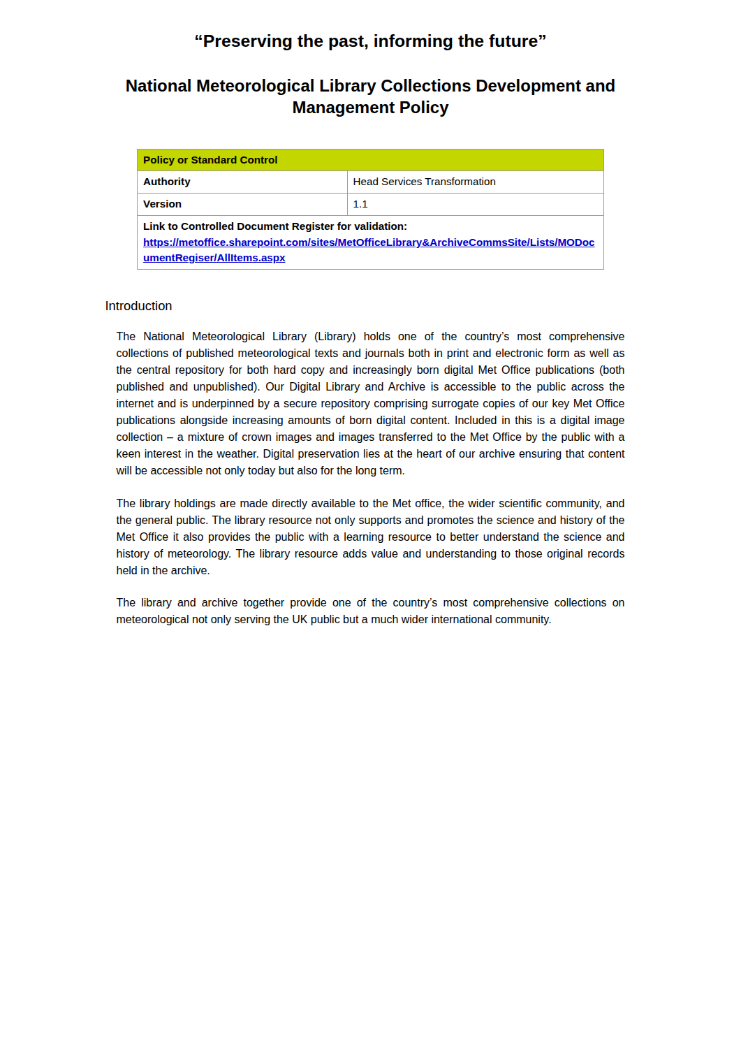“Preserving the past, informing the future”
National Meteorological Library Collections Development and Management Policy
| Policy or Standard Control |
| Authority | Head Services Transformation |
| Version | 1.1 |
| Link to Controlled Document Register for validation: https://metoffice.sharepoint.com/sites/MetOfficeLibrary&ArchiveCommsSite/Lists/MODocumentRegiser/AllItems.aspx |
Introduction
The National Meteorological Library (Library) holds one of the country’s most comprehensive collections of published meteorological texts and journals both in print and electronic form as well as the central repository for both hard copy and increasingly born digital Met Office publications (both published and unpublished). Our Digital Library and Archive is accessible to the public across the internet and is underpinned by a secure repository comprising surrogate copies of our key Met Office publications alongside increasing amounts of born digital content. Included in this is a digital image collection – a mixture of crown images and images transferred to the Met Office by the public with a keen interest in the weather. Digital preservation lies at the heart of our archive ensuring that content will be accessible not only today but also for the long term.
The library holdings are made directly available to the Met office, the wider scientific community, and the general public. The library resource not only supports and promotes the science and history of the Met Office it also provides the public with a learning resource to better understand the science and history of meteorology. The library resource adds value and understanding to those original records held in the archive.
The library and archive together provide one of the country’s most comprehensive collections on meteorological not only serving the UK public but a much wider international community.